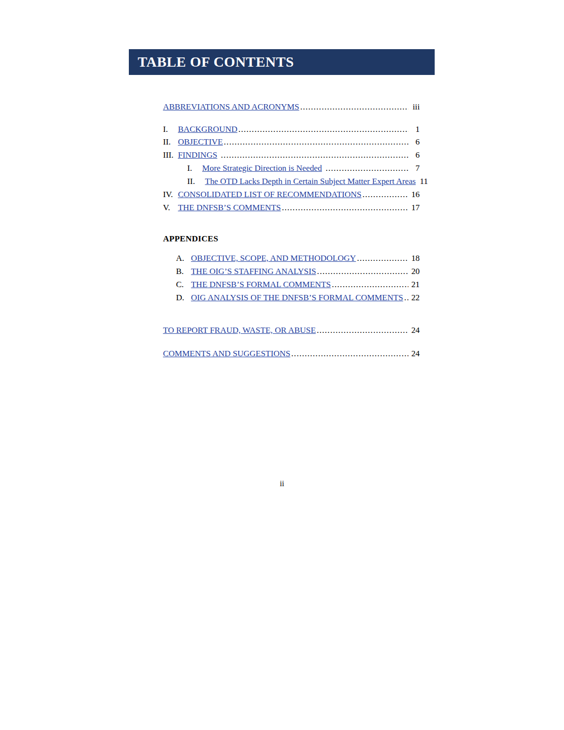TABLE OF CONTENTS
ABBREVIATIONS AND ACRONYMS .................................................................. iii
I. BACKGROUND ......................................................................................... 1
II. OBJECTIVE ................................................................................................ 6
III. FINDINGS .................................................................................................. 6
I. More Strategic Direction is Needed ................................................ 7
II. The OTD Lacks Depth in Certain Subject Matter Expert Areas .... 11
IV. CONSOLIDATED LIST OF RECOMMENDATIONS ............................. 16
V. THE DNFSB’S COMMENTS ..................................................................... 17
APPENDICES
A. OBJECTIVE, SCOPE, AND METHODOLOGY ...................................... 18
B. THE OIG’S STAFFING ANALYSIS ........................................................ 20
C. THE DNFSB’S FORMAL COMMENTS .................................................. 21
D. OIG ANALYSIS OF THE DNFSB’S FORMAL COMMENTS ............... 22
TO REPORT FRAUD, WASTE, OR ABUSE ....................................................... 24
COMMENTS AND SUGGESTIONS ..................................................................... 24
ii